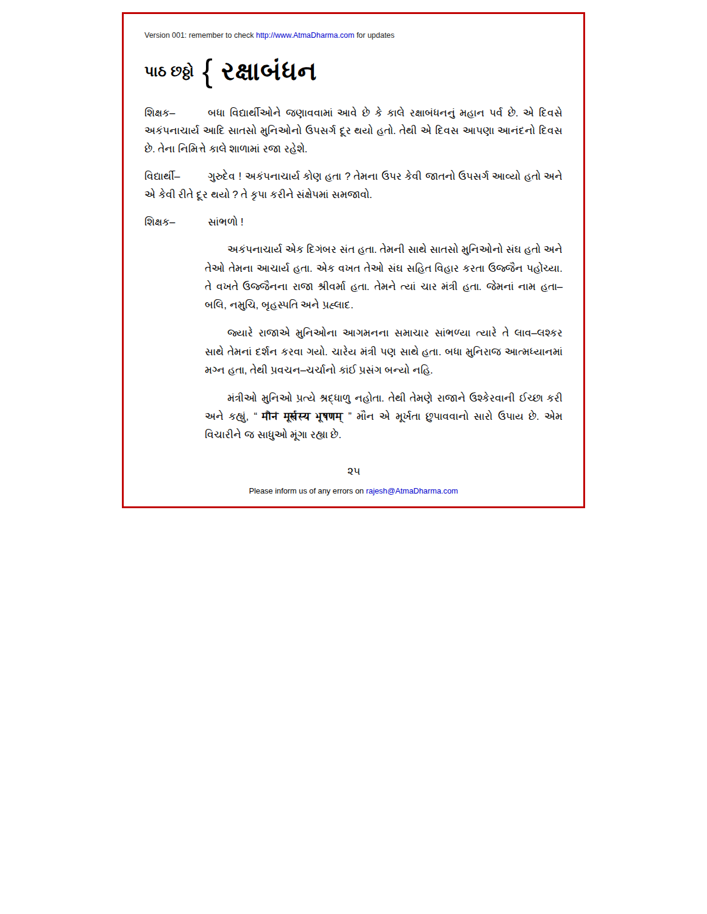Version 001: remember to check http://www.AtmaDharma.com for updates
પાઠ છઠ્ઠો { રક્ષાબંધન
શિક્ષક–બધા વિદ્યાર્થીઓને જણાવવામાં આવે છે કે કાલે રક્ષાબંધનનું મહાન પર્વ છે. એ દિવસે અકંપનાચાર્ય આદિ સાતસો મુનિઓનો ઉપસર્ગ દૂર થયો હતો. તેથી એ દિવસ આપણા આનંદનો દિવસ છે. તેના નિમિત્તે કાલે શાળામાં રજા રહેશે.
વિદ્યાર્થી–ગુરુદેવ ! અકંપનાચાર્ય કોણ હતા ? તેમના ઉપર કેવી જાતનો ઉપસર્ગ આવ્યો હતો અને એ કેવી રીતે દૂર થયો ? તે કૃપા કરીને સંક્ષેપમાં સમજાવો.
શિક્ષક–સાંભળો !
અકંપનાચાર્ય એક દિગંબર સંત હતા. તેમની સાથે સાતસો મુનિઓનો સંઘ હતો અને તેઓ તેમના આચાર્ય હતા. એક વખત તેઓ સંઘ સહિત વિહાર કરતા ઉજ્જૈન પહોંચ્યા. તે વખતે ઉજ્જૈનના રાજા શ્રીવર્મા હતા. તેમને ત્યાં ચાર મંત્રી હતા. જેમનાં નામ હતા– બલિ, નમુચિ, બૃહસ્પતિ અને પ્રહ્લાદ.
જ્યારે રાજાએ મુનિઓના આગમનના સમાચાર સાંભળ્યા ત્યારે તે લાવ–લશ્કર સાથે તેમનાં દર્શન કરવા ગયો. ચારેય મંત્રી પણ સાથે હતા. બધા મુનિરાજ આત્મધ્યાનમાં મગ્ન હતા, તેથી પ્રવચન–ચર્ચાનો કાંઈ પ્રસંગ બન્યો નહિ.
મંત્રીઓ મુનિઓ પ્રત્યે શ્રદ્ધાળુ નહોતા. તેથી તેમણે રાજાને ઉશ્કેરવાની ઈચ્છા કરી અને કહ્યું, “ मौनं मूर्खस्य भूषणम् ” મૌન એ મૂર્ખતા છુપાવવાનો સારો ઉપાય છે. એમ વિચારીને જ સાધુઓ મૂંગા રહ્યા છે.
૨૫
Please inform us of any errors on rajesh@AtmaDharma.com